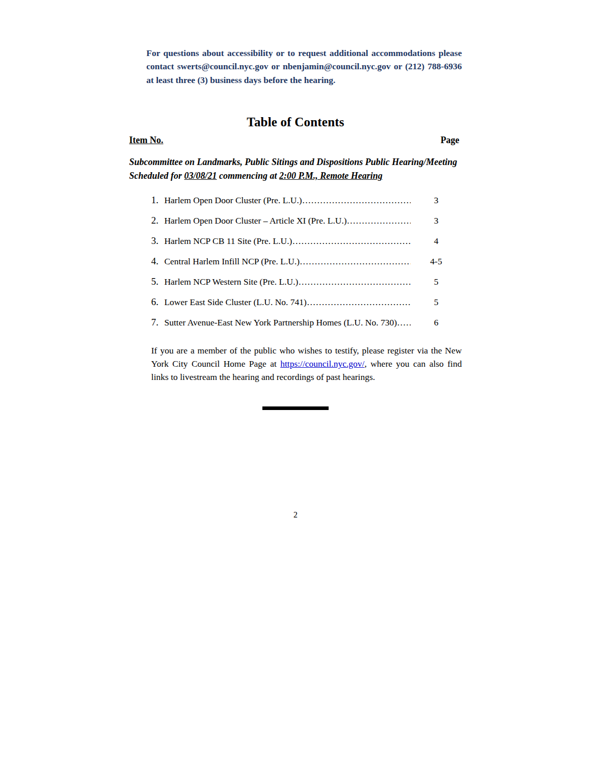For questions about accessibility or to request additional accommodations please contact swerts@council.nyc.gov or nbenjamin@council.nyc.gov or (212) 788-6936 at least three (3) business days before the hearing.
Table of Contents
Item No. Page
Subcommittee on Landmarks, Public Sitings and Dispositions Public Hearing/Meeting Scheduled for 03/08/21 commencing at 2:00 P.M., Remote Hearing
Harlem Open Door Cluster (Pre. L.U.)……………………………………… 3
Harlem Open Door Cluster – Article XI (Pre. L.U.)………………………... 3
Harlem NCP CB 11 Site (Pre. L.U.)………………………………………… 4
Central Harlem Infill NCP (Pre. L.U.)……………………………………… 4-5
Harlem NCP Western Site (Pre. L.U.)…………………………………….... 5
Lower East Side Cluster (L.U. No. 741)……………………………………. 5
Sutter Avenue-East New York Partnership Homes (L.U. No. 730)………... 6
If you are a member of the public who wishes to testify, please register via the New York City Council Home Page at https://council.nyc.gov/, where you can also find links to livestream the hearing and recordings of past hearings.
2